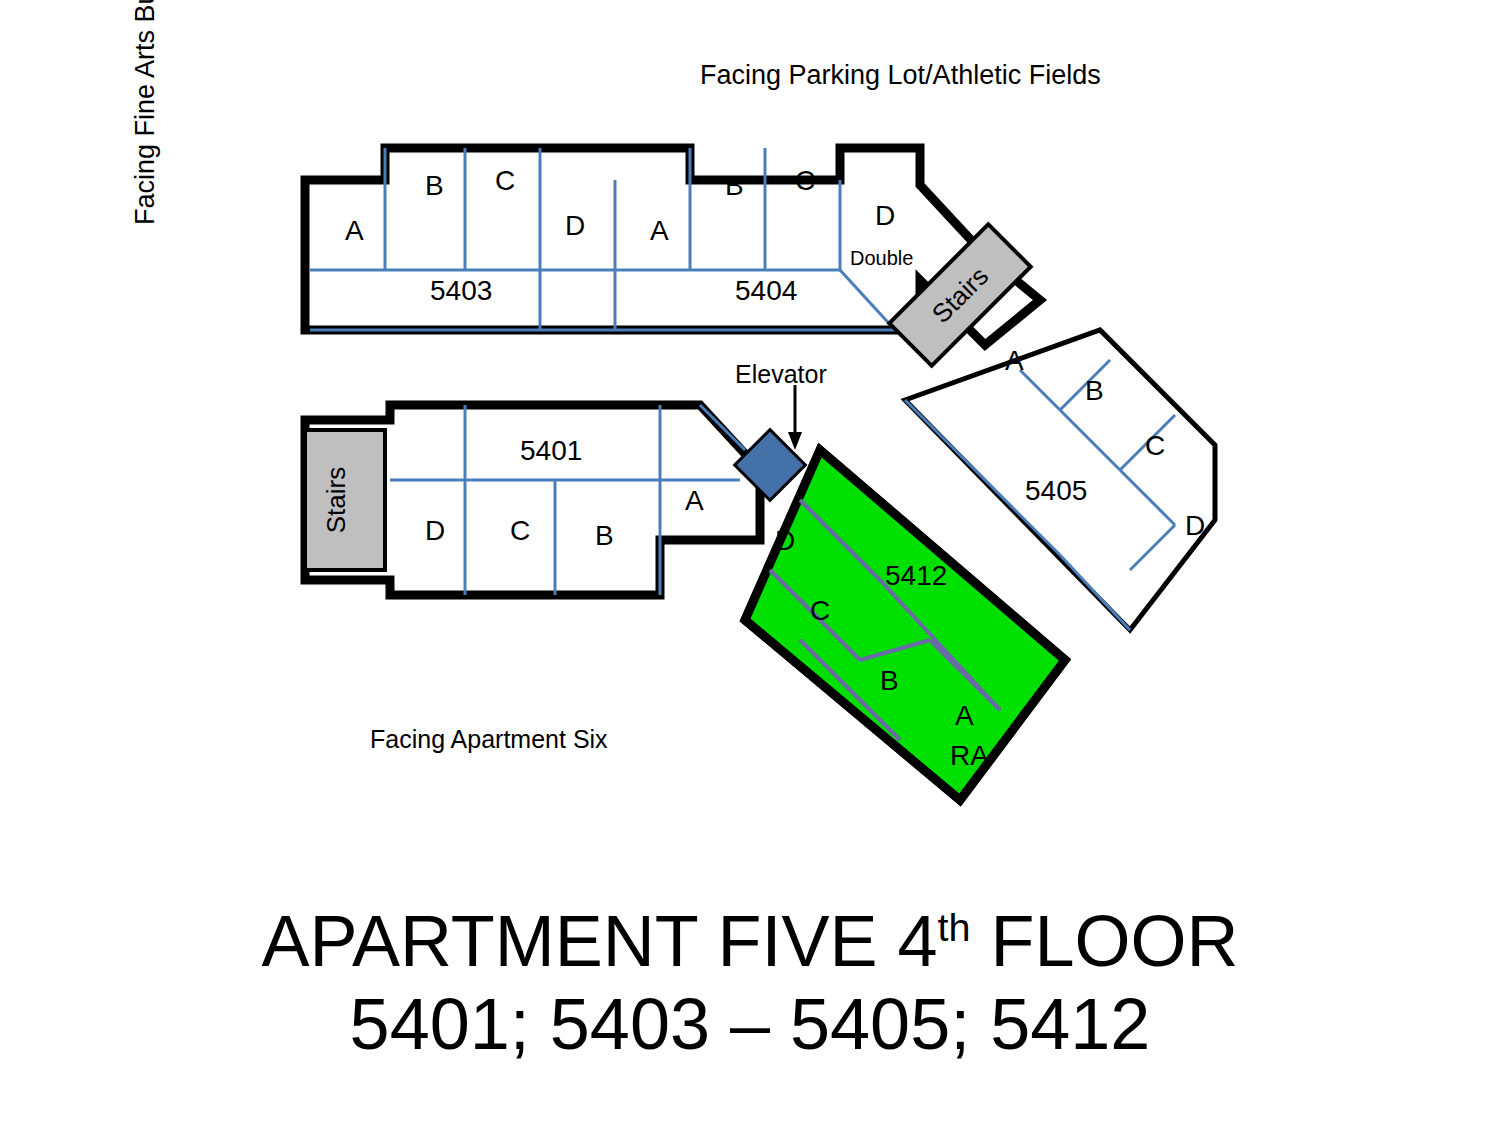Facing Parking Lot/Athletic Fields
Facing Fine Arts Building
Facing Apartment Six
Elevator
Stairs Stairs A B C D 5403 A B C D Double 5404 5401 D C B A A B C D 5405 D C B A RA 5412
APARTMENT FIVE 4th FLOOR
5401; 5403 – 5405; 5412